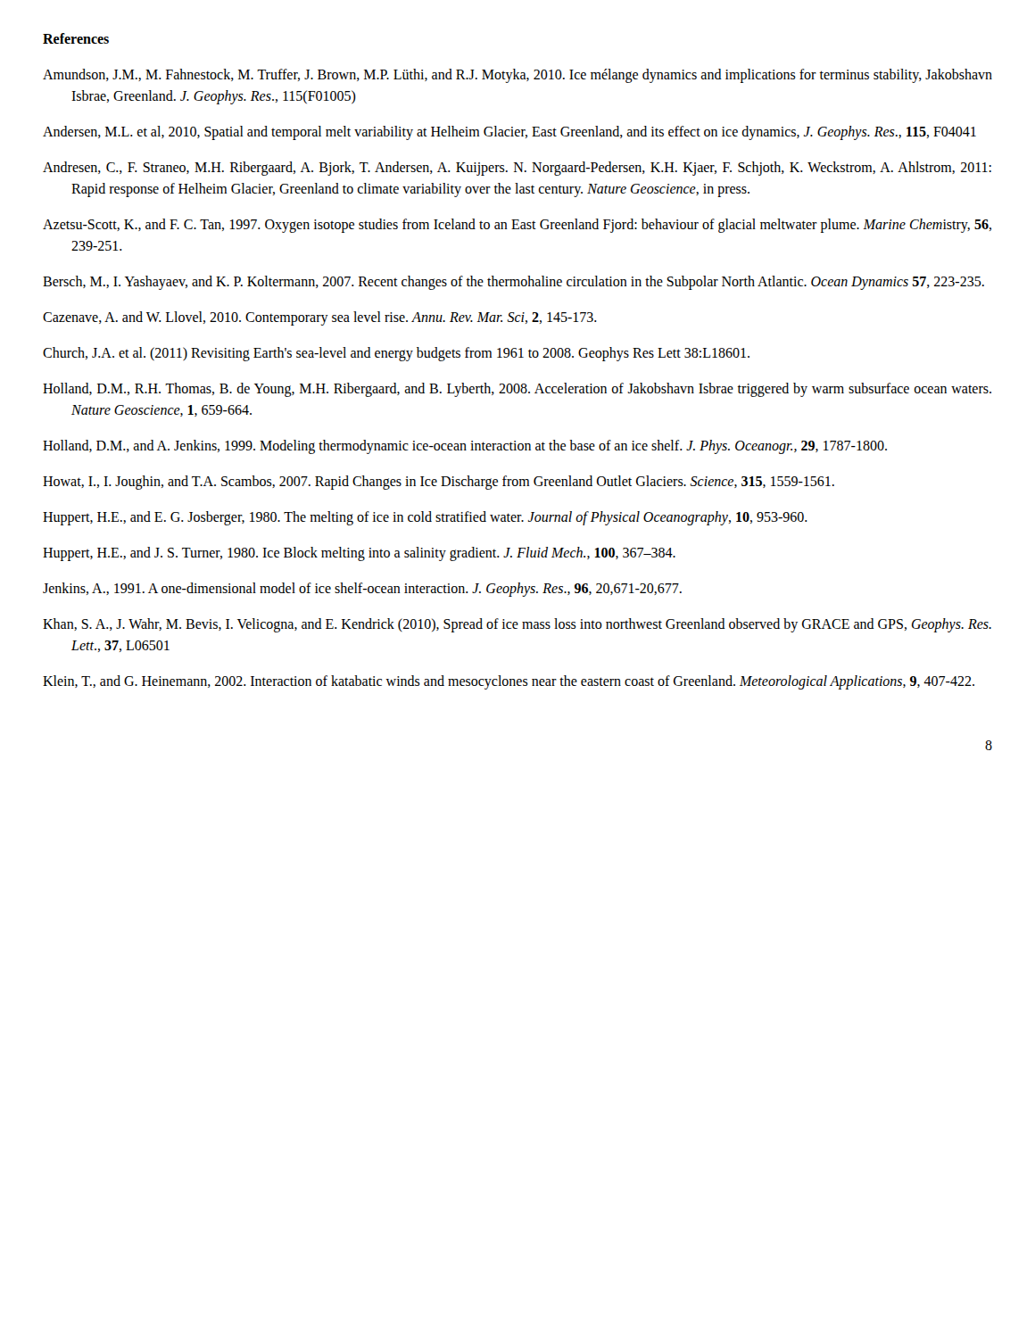References
Amundson, J.M., M. Fahnestock, M. Truffer, J. Brown, M.P. Lüthi, and R.J. Motyka, 2010. Ice mélange dynamics and implications for terminus stability, Jakobshavn Isbrae, Greenland. J. Geophys. Res., 115(F01005)
Andersen, M.L. et al, 2010, Spatial and temporal melt variability at Helheim Glacier, East Greenland, and its effect on ice dynamics, J. Geophys. Res., 115, F04041
Andresen, C., F. Straneo, M.H. Ribergaard, A. Bjork, T. Andersen, A. Kuijpers. N. Norgaard-Pedersen, K.H. Kjaer, F. Schjoth, K. Weckstrom, A. Ahlstrom, 2011: Rapid response of Helheim Glacier, Greenland to climate variability over the last century. Nature Geoscience, in press.
Azetsu-Scott, K., and F. C. Tan, 1997. Oxygen isotope studies from Iceland to an East Greenland Fjord: behaviour of glacial meltwater plume. Marine Chemistry, 56, 239-251.
Bersch, M., I. Yashayaev, and K. P. Koltermann, 2007. Recent changes of the thermohaline circulation in the Subpolar North Atlantic. Ocean Dynamics 57, 223-235.
Cazenave, A. and W. Llovel, 2010. Contemporary sea level rise. Annu. Rev. Mar. Sci, 2, 145-173.
Church, J.A. et al. (2011) Revisiting Earth's sea-level and energy budgets from 1961 to 2008. Geophys Res Lett 38:L18601.
Holland, D.M., R.H. Thomas, B. de Young, M.H. Ribergaard, and B. Lyberth, 2008. Acceleration of Jakobshavn Isbrae triggered by warm subsurface ocean waters. Nature Geoscience, 1, 659-664.
Holland, D.M., and A. Jenkins, 1999. Modeling thermodynamic ice-ocean interaction at the base of an ice shelf. J. Phys. Oceanogr., 29, 1787-1800.
Howat, I., I. Joughin, and T.A. Scambos, 2007. Rapid Changes in Ice Discharge from Greenland Outlet Glaciers. Science, 315, 1559-1561.
Huppert, H.E., and E. G. Josberger, 1980. The melting of ice in cold stratified water. Journal of Physical Oceanography, 10, 953-960.
Huppert, H.E., and J. S. Turner, 1980. Ice Block melting into a salinity gradient. J. Fluid Mech., 100, 367–384.
Jenkins, A., 1991. A one-dimensional model of ice shelf-ocean interaction. J. Geophys. Res., 96, 20,671-20,677.
Khan, S. A., J. Wahr, M. Bevis, I. Velicogna, and E. Kendrick (2010), Spread of ice mass loss into northwest Greenland observed by GRACE and GPS, Geophys. Res. Lett., 37, L06501
Klein, T., and G. Heinemann, 2002. Interaction of katabatic winds and mesocyclones near the eastern coast of Greenland. Meteorological Applications, 9, 407-422.
8